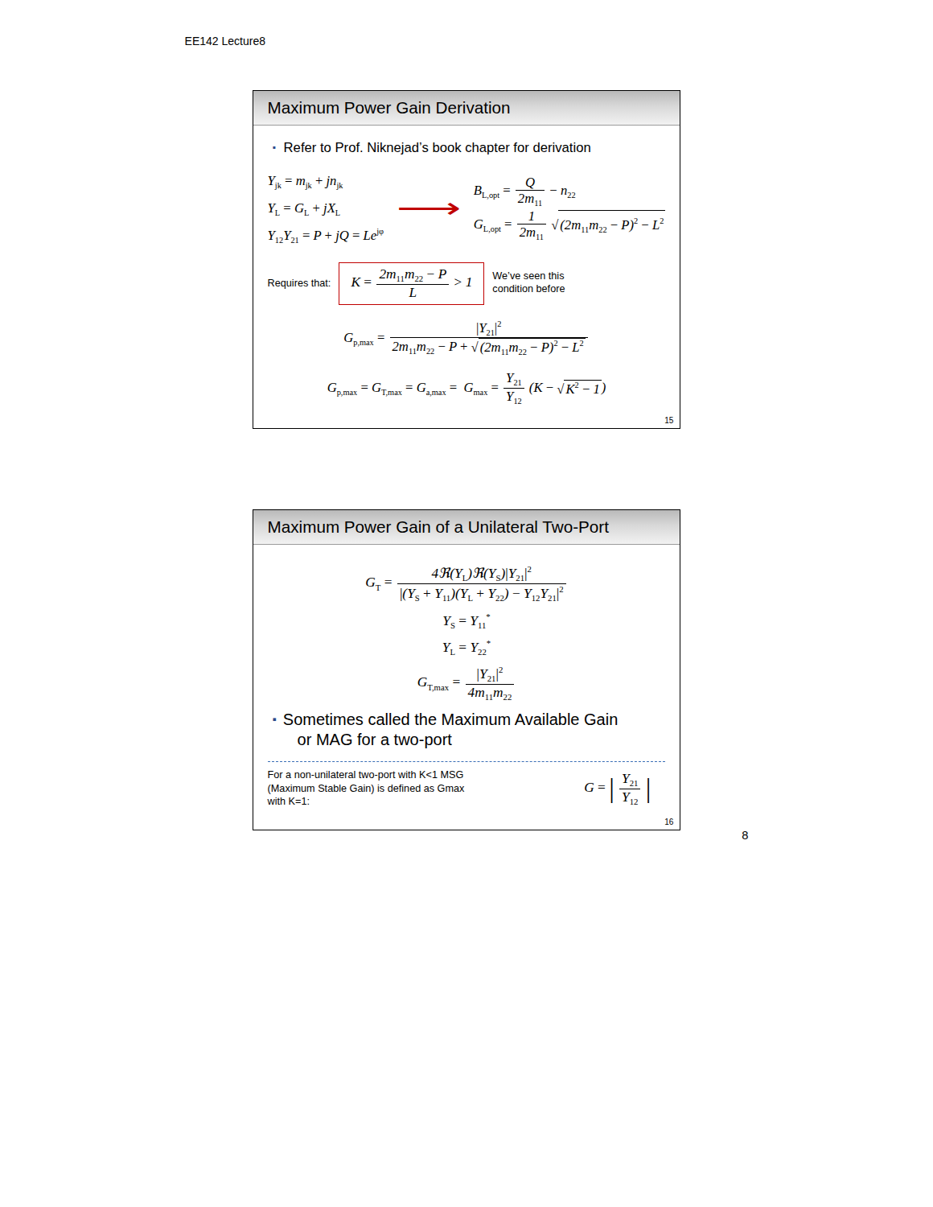EE142 Lecture8
Maximum Power Gain Derivation
▪Refer to Prof. Niknejad’s book chapter for derivation
Yjk = mjk + jnjk
YL = GL + jXL
Y12Y21 = P + jQ = Lejφ
⟶
BL,opt = Q 2m11 − n22
GL,opt = 12m11 √(2m11m22 − P)2 − L2
Requires that:
K = 2m11m22 − P L > 1
We’ve seen this
condition before
Gp,max = |Y21|2 2m11m22 − P + √(2m11m22 − P)2 − L2
Gp,max = GT,max = Ga,max = Gmax = Y21 Y12 (K − √K2 − 1)
15
Maximum Power Gain of a Unilateral Two-Port
GT = 4ℜ(YL)ℜ(YS)|Y21|2 |(YS + Y11)(YL + Y22) − Y12Y21|2
YS = Y11*
YL = Y22*
GT,max = |Y21|2 4m11m22
▪Sometimes called the Maximum Available Gain
or MAG for a two-port
For a non-unilateral two-port with K<1 MSG
(Maximum Stable Gain) is defined as Gmax
with K=1:
G = | Y21 Y12 |
16
8